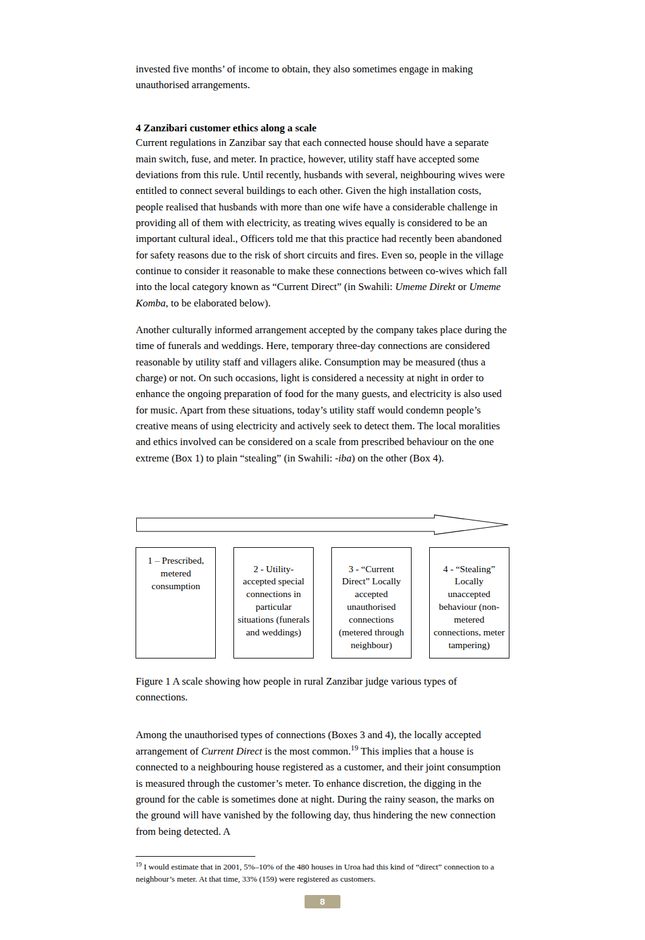invested five months’ of income to obtain, they also sometimes engage in making unauthorised arrangements.
4 Zanzibari customer ethics along a scale
Current regulations in Zanzibar say that each connected house should have a separate main switch, fuse, and meter. In practice, however, utility staff have accepted some deviations from this rule. Until recently, husbands with several, neighbouring wives were entitled to connect several buildings to each other. Given the high installation costs, people realised that husbands with more than one wife have a considerable challenge in providing all of them with electricity, as treating wives equally is considered to be an important cultural ideal., Officers told me that this practice had recently been abandoned for safety reasons due to the risk of short circuits and fires. Even so, people in the village continue to consider it reasonable to make these connections between co-wives which fall into the local category known as “Current Direct” (in Swahili: Umeme Direkt or Umeme Komba, to be elaborated below).
Another culturally informed arrangement accepted by the company takes place during the time of funerals and weddings. Here, temporary three-day connections are considered reasonable by utility staff and villagers alike. Consumption may be measured (thus a charge) or not. On such occasions, light is considered a necessity at night in order to enhance the ongoing preparation of food for the many guests, and electricity is also used for music. Apart from these situations, today’s utility staff would condemn people’s creative means of using electricity and actively seek to detect them. The local moralities and ethics involved can be considered on a scale from prescribed behaviour on the one extreme (Box 1) to plain “stealing” (in Swahili: -iba) on the other (Box 4).
1 – Prescribed, metered consumption
2 - Utility-accepted special connections in particular situations (funerals and weddings)
3 - “Current Direct” Locally accepted unauthorised connections (metered through neighbour)
4 - “Stealing” Locally unaccepted behaviour (non-metered connections, meter tampering)
Figure 1 A scale showing how people in rural Zanzibar judge various types of connections.
Among the unauthorised types of connections (Boxes 3 and 4), the locally accepted arrangement of Current Direct is the most common.19 This implies that a house is connected to a neighbouring house registered as a customer, and their joint consumption is measured through the customer’s meter. To enhance discretion, the digging in the ground for the cable is sometimes done at night. During the rainy season, the marks on the ground will have vanished by the following day, thus hindering the new connection from being detected. A
19 I would estimate that in 2001, 5%–10% of the 480 houses in Uroa had this kind of “direct” connection to a neighbour’s meter. At that time, 33% (159) were registered as customers.
8